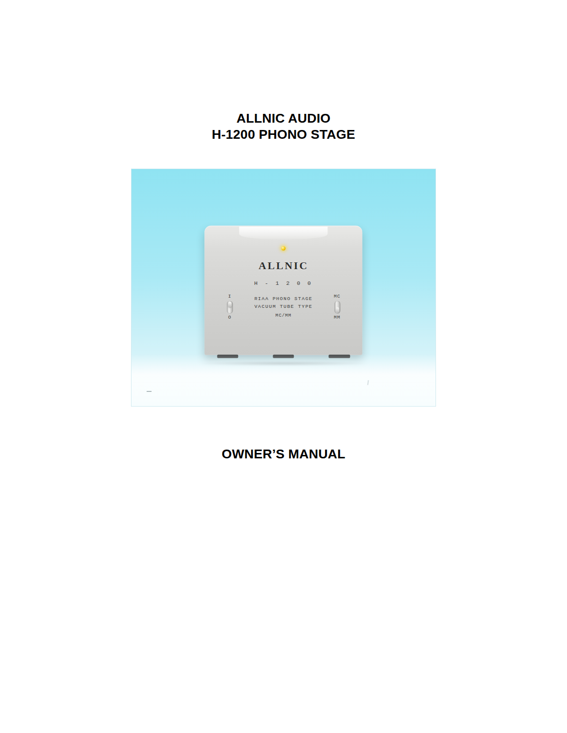ALLNIC AUDIO H-1200 PHONO STAGE
ALLNIC
H - 1 2 0 0
I O
RIAA PHONO STAGE
VACUUM TUBE TYPE
MC/MM
MC MM
OWNER’S MANUAL